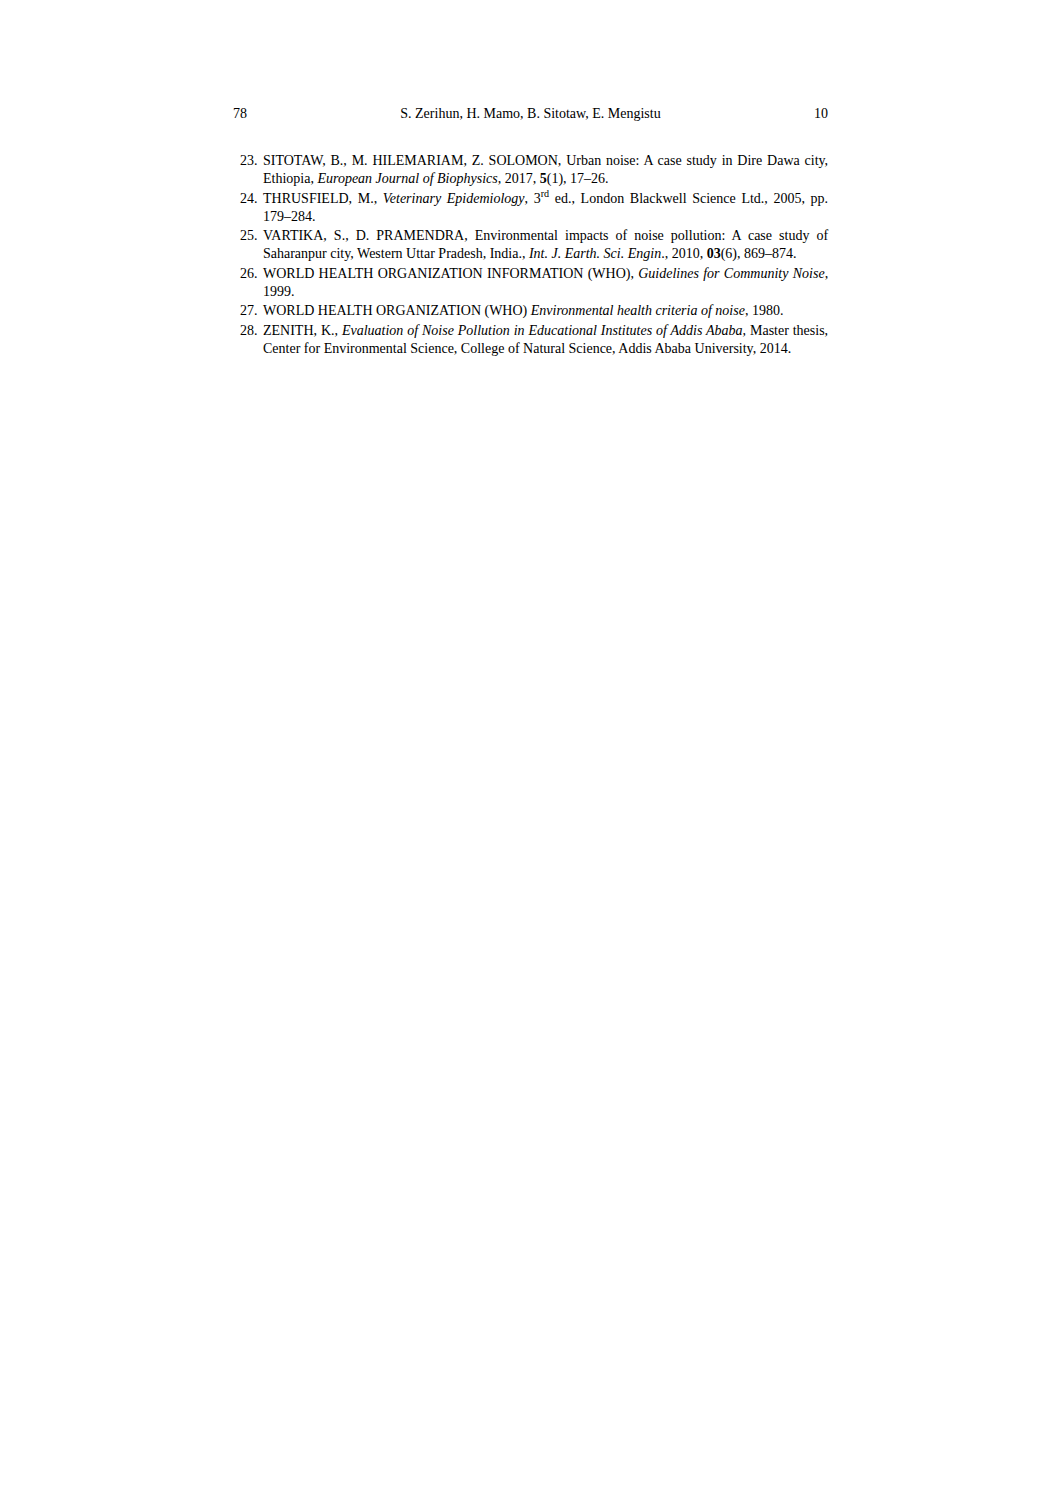78 S. Zerihun, H. Mamo, B. Sitotaw, E. Mengistu 10
23. SITOTAW, B., M. HILEMARIAM, Z. SOLOMON, Urban noise: A case study in Dire Dawa city, Ethiopia, European Journal of Biophysics, 2017, 5(1), 17–26.
24. THRUSFIELD, M., Veterinary Epidemiology, 3rd ed., London Blackwell Science Ltd., 2005, pp. 179–284.
25. VARTIKA, S., D. PRAMENDRA, Environmental impacts of noise pollution: A case study of Saharanpur city, Western Uttar Pradesh, India., Int. J. Earth. Sci. Engin., 2010, 03(6), 869–874.
26. WORLD HEALTH ORGANIZATION INFORMATION (WHO), Guidelines for Community Noise, 1999.
27. WORLD HEALTH ORGANIZATION (WHO) Environmental health criteria of noise, 1980.
28. ZENITH, K., Evaluation of Noise Pollution in Educational Institutes of Addis Ababa, Master thesis, Center for Environmental Science, College of Natural Science, Addis Ababa University, 2014.